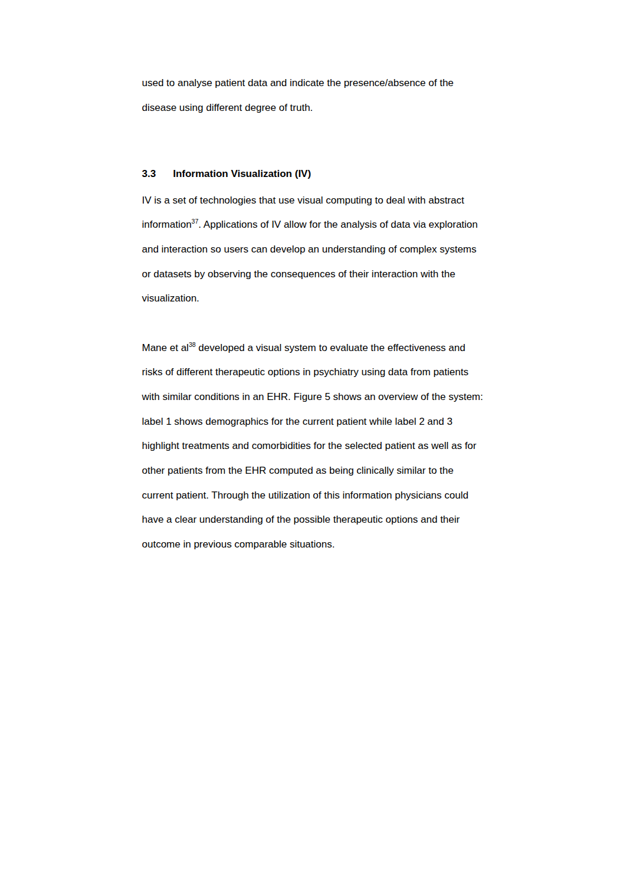used to analyse patient data and indicate the presence/absence of the disease using different degree of truth.
3.3 Information Visualization (IV)
IV is a set of technologies that use visual computing to deal with abstract information37. Applications of IV allow for the analysis of data via exploration and interaction so users can develop an understanding of complex systems or datasets by observing the consequences of their interaction with the visualization.
Mane et al38 developed a visual system to evaluate the effectiveness and risks of different therapeutic options in psychiatry using data from patients with similar conditions in an EHR. Figure 5 shows an overview of the system: label 1 shows demographics for the current patient while label 2 and 3 highlight treatments and comorbidities for the selected patient as well as for other patients from the EHR computed as being clinically similar to the current patient. Through the utilization of this information physicians could have a clear understanding of the possible therapeutic options and their outcome in previous comparable situations.